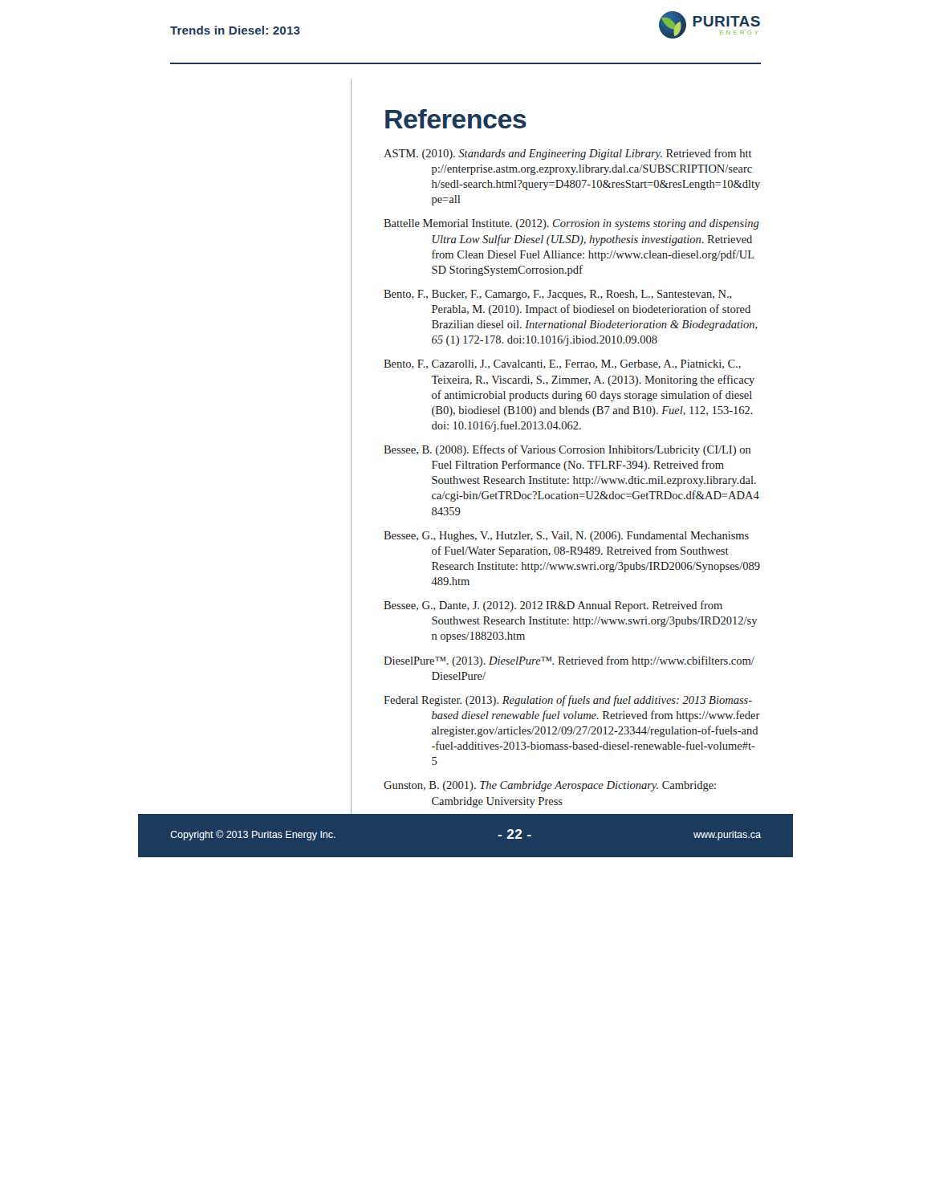Trends in Diesel: 2013
PURITAS
ENERGY
References
ASTM. (2010). Standards and Engineering Digital Library. Retrieved from http://enterprise.astm.org.ezproxy.library.dal.ca/SUBSCRIPTION/search/sedl-search.html?query=D4807-10&resStart=0&resLength=10&dltype=all
Battelle Memorial Institute. (2012). Corrosion in systems storing and dispensing Ultra Low Sulfur Diesel (ULSD), hypothesis investigation. Retrieved from Clean Diesel Fuel Alliance: http://www.clean-diesel.org/pdf/ULSD StoringSystemCorrosion.pdf
Bento, F., Bucker, F., Camargo, F., Jacques, R., Roesh, L., Santestevan, N., Perabla, M. (2010). Impact of biodiesel on biodeterioration of stored Brazilian diesel oil. International Biodeterioration & Biodegradation, 65 (1) 172-178. doi:10.1016/j.ibiod.2010.09.008
Bento, F., Cazarolli, J., Cavalcanti, E., Ferrao, M., Gerbase, A., Piatnicki, C., Teixeira, R., Viscardi, S., Zimmer, A. (2013). Monitoring the efficacy of antimicrobial products during 60 days storage simulation of diesel (B0), biodiesel (B100) and blends (B7 and B10). Fuel, 112, 153-162. doi: 10.1016/j.fuel.2013.04.062.
Bessee, B. (2008). Effects of Various Corrosion Inhibitors/Lubricity (CI/LI) on Fuel Filtration Performance (No. TFLRF-394). Retreived from Southwest Research Institute: http://www.dtic.mil.ezproxy.library.dal.ca/cgi-bin/GetTRDoc?Location=U2&doc=GetTRDoc.df&AD=ADA484359
Bessee, G., Hughes, V., Hutzler, S., Vail, N. (2006). Fundamental Mechanisms of Fuel/Water Separation, 08-R9489. Retreived from Southwest Research Institute: http://www.swri.org/3pubs/IRD2006/Synopses/089489.htm
Bessee, G., Dante, J. (2012). 2012 IR&D Annual Report. Retreived from Southwest Research Institute: http://www.swri.org/3pubs/IRD2012/syn opses/188203.htm
DieselPure™. (2013). DieselPure™. Retrieved from http://www.cbifilters.com/DieselPure/
Federal Register. (2013). Regulation of fuels and fuel additives: 2013 Biomass-based diesel renewable fuel volume. Retrieved from https://www.federalregister.gov/articles/2012/09/27/2012-23344/regulation-of-fuels-and-fuel-additives-2013-biomass-based-diesel-renewable-fuel-volume#t-5
Gunston, B. (2001). The Cambridge Aerospace Dictionary. Cambridge: Cambridge University Press
Gerpen, J., Knothe, G., Krahl, J. (2010). Biodiesel Handbook (2nd Edition). Retrieved from http://www.knovel.com.ezproxy.library.dal.ca/
Copyright © 2013 Puritas Energy Inc.
- 22 -
www.puritas.ca